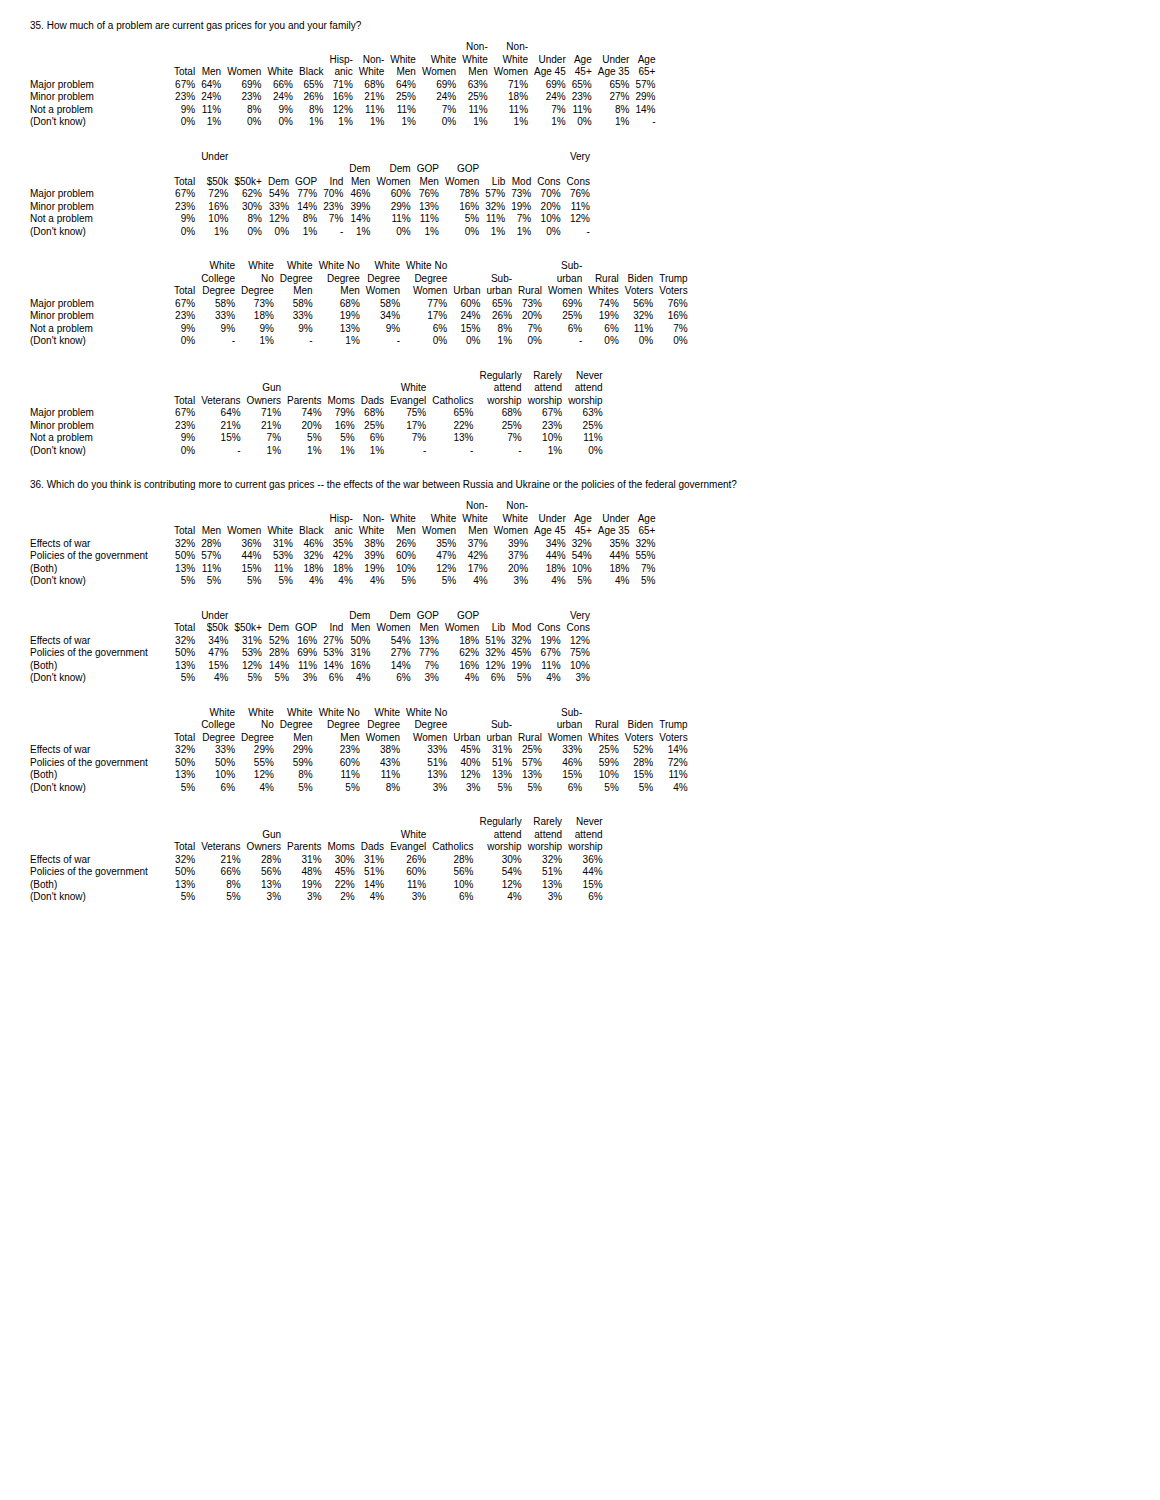35. How much of a problem are current gas prices for you and your family?
| | | | | | | | | | | Non- | Non- | | | | |
| --- | --- | --- | --- | --- | --- | --- | --- | --- | --- | --- | --- | --- | --- | --- | --- |
| | | | | | | Hisp- | Non- | White | White | White | White | Under | Age | Under | Age |
| | Total | Men | Women | White | Black | anic | White | Men | Women | Men | Women | Age 45 | 45+ | Age 35 | 65+ |
| Major problem | 67% | 64% | 69% | 66% | 65% | 71% | 68% | 64% | 69% | 63% | 71% | 69% | 65% | 65% | 57% |
| Minor problem | 23% | 24% | 23% | 24% | 26% | 16% | 21% | 25% | 24% | 25% | 18% | 24% | 23% | 27% | 29% |
| Not a problem | 9% | 11% | 8% | 9% | 8% | 12% | 11% | 11% | 7% | 11% | 11% | 7% | 11% | 8% | 14% |
| (Don't know) | 0% | 1% | 0% | 0% | 1% | 1% | 1% | 1% | 0% | 1% | 1% | 1% | 0% | 1% | - |
| | | Under | | | | | | | | | | | | Very |
| --- | --- | --- | --- | --- | --- | --- | --- | --- | --- | --- | --- | --- | --- | --- |
| | Total | $50k | $50k+ | Dem | GOP | Ind | Dem Men | Dem Women | GOP Men | GOP Women | Lib | Mod | Cons | Cons |
| Major problem | 67% | 72% | 62% | 54% | 77% | 70% | 46% | 60% | 76% | 78% | 57% | 73% | 70% | 76% |
| Minor problem | 23% | 16% | 30% | 33% | 14% | 23% | 39% | 29% | 13% | 16% | 32% | 19% | 20% | 11% |
| Not a problem | 9% | 10% | 8% | 12% | 8% | 7% | 14% | 11% | 11% | 5% | 11% | 7% | 10% | 12% |
| (Don't know) | 0% | 1% | 0% | 0% | 1% | - | 1% | 0% | 1% | 0% | 1% | 1% | 0% | - |
| | | White | White | White | White No | White | White No | | | | Sub- | | | |
| --- | --- | --- | --- | --- | --- | --- | --- | --- | --- | --- | --- | --- | --- | --- |
| | | College | No | Degree | Degree | Degree | Degree | | Sub- | | urban | Rural | Biden | Trump |
| | Total | Degree | Degree | Men | Men | Women | Women | Urban | urban | Rural | Women | Whites | Voters | Voters |
| Major problem | 67% | 58% | 73% | 58% | 68% | 58% | 77% | 60% | 65% | 73% | 69% | 74% | 56% | 76% |
| Minor problem | 23% | 33% | 18% | 33% | 19% | 34% | 17% | 24% | 26% | 20% | 25% | 19% | 32% | 16% |
| Not a problem | 9% | 9% | 9% | 9% | 13% | 9% | 6% | 15% | 8% | 7% | 6% | 6% | 11% | 7% |
| (Don't know) | 0% | - | 1% | - | 1% | - | 0% | 0% | 1% | 0% | - | 0% | 0% | 0% |
| | | | | | | | | | Regularly | Rarely | Never |
| --- | --- | --- | --- | --- | --- | --- | --- | --- | --- | --- | --- |
| | | | Gun | | | | White | | attend | attend | attend |
| | Total | Veterans | Owners | Parents | Moms | Dads | Evangel | Catholics | worship | worship | worship |
| Major problem | 67% | 64% | 71% | 74% | 79% | 68% | 75% | 65% | 68% | 67% | 63% |
| Minor problem | 23% | 21% | 21% | 20% | 16% | 25% | 17% | 22% | 25% | 23% | 25% |
| Not a problem | 9% | 15% | 7% | 5% | 5% | 6% | 7% | 13% | 7% | 10% | 11% |
| (Don't know) | 0% | - | 1% | 1% | 1% | 1% | - | - | - | 1% | 0% |
36. Which do you think is contributing more to current gas prices -- the effects of the war between Russia and Ukraine or the policies of the federal government?
| | | | | | | | | | | Non- | Non- | | | | |
| --- | --- | --- | --- | --- | --- | --- | --- | --- | --- | --- | --- | --- | --- | --- | --- |
| | | | | | | Hisp- | Non- | White | White | White | White | Under | Age | Under | Age |
| | Total | Men | Women | White | Black | anic | White | Men | Women | Men | Women | Age 45 | 45+ | Age 35 | 65+ |
| Effects of war | 32% | 28% | 36% | 31% | 46% | 35% | 38% | 26% | 35% | 37% | 39% | 34% | 32% | 35% | 32% |
| Policies of the government | 50% | 57% | 44% | 53% | 32% | 42% | 39% | 60% | 47% | 42% | 37% | 44% | 54% | 44% | 55% |
| (Both) | 13% | 11% | 15% | 11% | 18% | 18% | 19% | 10% | 12% | 17% | 20% | 18% | 10% | 18% | 7% |
| (Don't know) | 5% | 5% | 5% | 5% | 4% | 4% | 4% | 5% | 5% | 4% | 3% | 4% | 5% | 4% | 5% |
| | | Under | | | | | Dem | Dem | GOP | GOP | | | | Very |
| --- | --- | --- | --- | --- | --- | --- | --- | --- | --- | --- | --- | --- | --- | --- |
| | Total | $50k | $50k+ | Dem | GOP | Ind | Men | Women | Men | Women | Lib | Mod | Cons | Cons |
| Effects of war | 32% | 34% | 31% | 52% | 16% | 27% | 50% | 54% | 13% | 18% | 51% | 32% | 19% | 12% |
| Policies of the government | 50% | 47% | 53% | 28% | 69% | 53% | 31% | 27% | 77% | 62% | 32% | 45% | 67% | 75% |
| (Both) | 13% | 15% | 12% | 14% | 11% | 14% | 16% | 14% | 7% | 16% | 12% | 19% | 11% | 10% |
| (Don't know) | 5% | 4% | 5% | 5% | 3% | 6% | 4% | 6% | 3% | 4% | 6% | 5% | 4% | 3% |
| | | White | White | White | White No | White | White No | | | | Sub- | | | |
| --- | --- | --- | --- | --- | --- | --- | --- | --- | --- | --- | --- | --- | --- | --- |
| | | College | No | Degree | Degree | Degree | Degree | | Sub- | | urban | Rural | Biden | Trump |
| | Total | Degree | Degree | Men | Men | Women | Women | Urban | urban | Rural | Women | Whites | Voters | Voters |
| Effects of war | 32% | 33% | 29% | 29% | 23% | 38% | 33% | 45% | 31% | 25% | 33% | 25% | 52% | 14% |
| Policies of the government | 50% | 50% | 55% | 59% | 60% | 43% | 51% | 40% | 51% | 57% | 46% | 59% | 28% | 72% |
| (Both) | 13% | 10% | 12% | 8% | 11% | 11% | 13% | 12% | 13% | 13% | 15% | 10% | 15% | 11% |
| (Don't know) | 5% | 6% | 4% | 5% | 5% | 8% | 3% | 3% | 5% | 5% | 6% | 5% | 5% | 4% |
| | | | | | | | | | Regularly | Rarely | Never |
| --- | --- | --- | --- | --- | --- | --- | --- | --- | --- | --- | --- |
| | | | Gun | | | | White | | attend | attend | attend |
| | Total | Veterans | Owners | Parents | Moms | Dads | Evangel | Catholics | worship | worship | worship |
| Effects of war | 32% | 21% | 28% | 31% | 30% | 31% | 26% | 28% | 30% | 32% | 36% |
| Policies of the government | 50% | 66% | 56% | 48% | 45% | 51% | 60% | 56% | 54% | 51% | 44% |
| (Both) | 13% | 8% | 13% | 19% | 22% | 14% | 11% | 10% | 12% | 13% | 15% |
| (Don't know) | 5% | 5% | 3% | 3% | 2% | 4% | 3% | 6% | 4% | 3% | 6% |